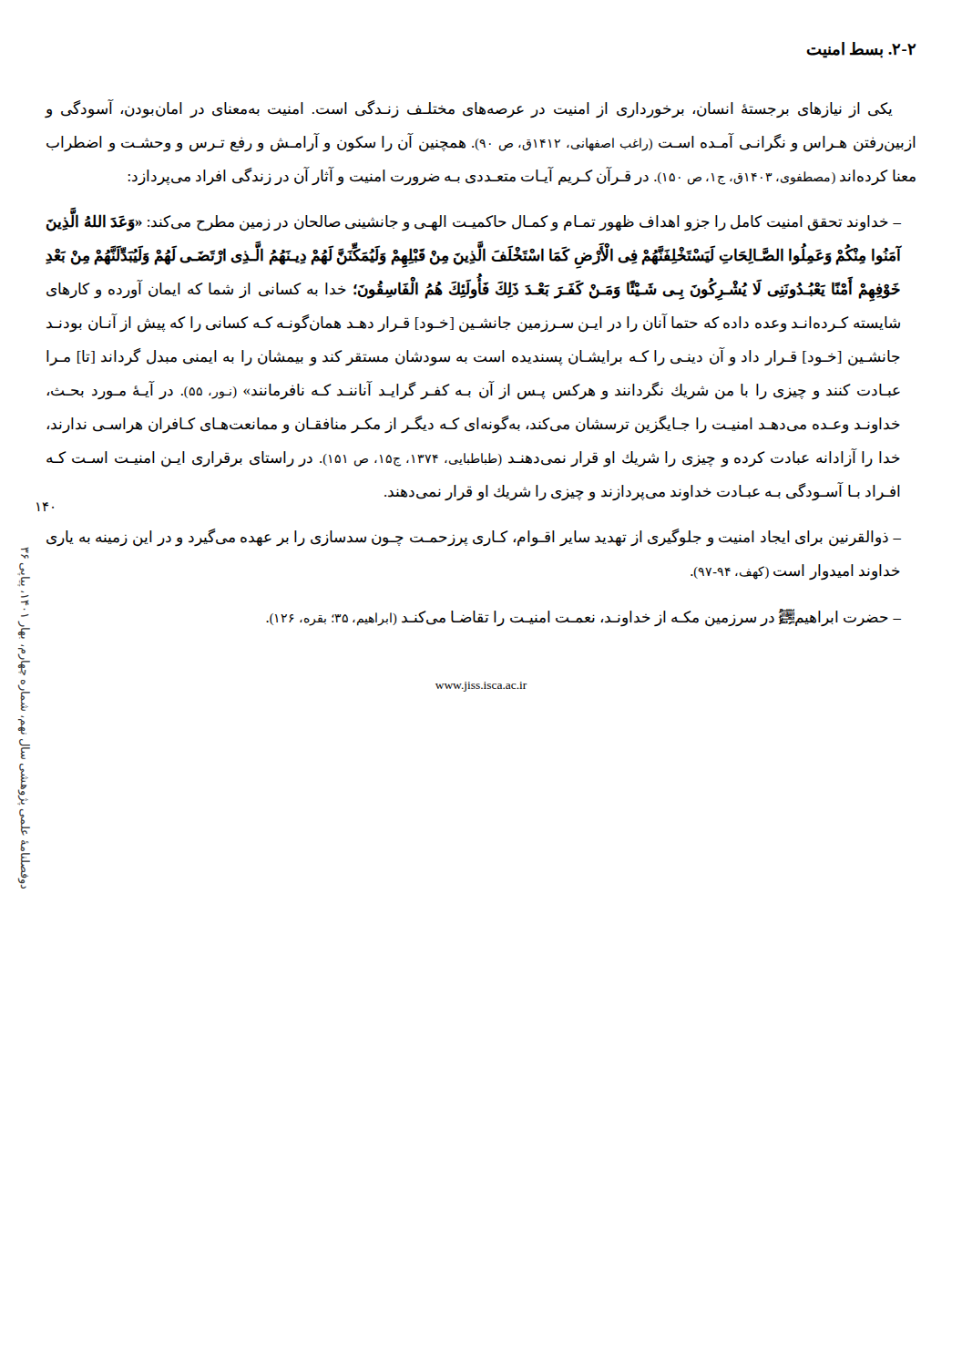۲-۲. بسط امنیت
یکی از نیازهای برجستهٔ انسان، برخورداری از امنیت در عرصه‌های مختلـف زنـدگی است. امنیت به‌معنای در امان‌بودن، آسودگی و ازبین‌رفتن هـراس و نگرانـی آمـده اسـت (راغب اصفهانی، ۱۴۱۲ق، ص ۹۰). همچنین آن را سکون و آرامـش و رفع تـرس و وحشـت و اضطراب معنا کرده‌اند (مصطفوی، ۱۴۰۳ق، ج۱، ص ۱۵۰). در قـرآن کـریم آیـات متعـددی بـه ضرورت امنیت و آثار آن در زندگی افراد می‌پردازد:
– خداوند تحقق امنیت کامل را جزو اهداف ظهور تمـام و کمـال حاکمیـت الهـی و جانشینی صالحان در زمین مطرح می‌کند: «وَعَدَ اللهُ الَّذِینَ آمَنُوا مِنْكُمْ وَعَمِلُوا الصَّـالِحَاتِ لَیَسْتَخْلِفَنَّهُمْ فِی الْأَرْضِ كَمَا اسْتَخْلَفَ الَّذِینَ مِنْ قَبْلِهِمْ وَلَیُمَكِّنَنَّ لَهُمْ دِیـنَهُمُ الَّـذِی ارْتَضَـى لَهُمْ وَلَیُبَدِّلَنَّهُمْ مِنْ بَعْدِ خَوْفِهِمْ أَمْنًا یَعْبُـدُونَنِی لَا یُشْـرِكُونَ بِـی شَـیْئًا وَمَـنْ كَفَـرَ بَعْـدَ ذَلِكَ فَأُولَئِكَ هُمُ الْفَاسِقُونَ؛ خدا به کسانی از شما که ایمان آورده و کارهای شایسته کـرده‌انـد وعده داده که حتما آنان را در ایـن سـرزمین جانشـین [خـود] قـرار دهـد همان‌گونـه کـه کسانی را که پیش از آنـان بودنـد جانشـین [خـود] قـرار داد و آن دینـی را کـه برایشـان پسندیده است به سودشان مستقر کند و بیمشان را به ایمنی مبدل گرداند [تا] مـرا عبـادت کنند و چیزی را با من شریك نگردانند و هرکس پـس از آن بـه کفـر گرایـد آناننـد کـه نافرمانند» (نـور، ۵۵). در آیـهٔ مـورد بحـث، خداونـد وعـده می‌دهـد امنیـت را جـایگزین ترسشان می‌کند، به‌گونه‌ای کـه دیگـر از مکـر منافقـان و ممانعت‌هـای کـافران هراسـی ندارند، خدا را آزادانه عبادت کرده و چیزی را شریك او قرار نمی‌دهنـد (طباطبایی، ۱۳۷۴، ج۱۵، ص ۱۵۱). در راستای برقراری ایـن امنیـت اسـت کـه افـراد بـا آسـودگی بـه عبـادت خداوند می‌پردازند و چیزی را شریك او قرار نمی‌دهند.
– ذوالقرنین برای ایجاد امنیت و جلوگیری از تهدید سایر اقـوام، کـاری پرزحمـت چـون سدسازی را بر عهده می‌گیرد و در این زمینه به یاری خداوند امیدوار است (کهف، ۹۴-۹۷).
– حضرت ابراهیم﷽ در سرزمین مکـه از خداونـد، نعمـت امنیـت را تقاضـا می‌کنـد (ابراهیم، ۳۵؛ بقره، ۱۲۶).
۱۴۰
دوفصلنامهٔ علمی پژوهشی سال نهم، شماره چهارم، بهار ۱۴۰۱، پیاپی ۳۶
www.jiss.isca.ac.ir